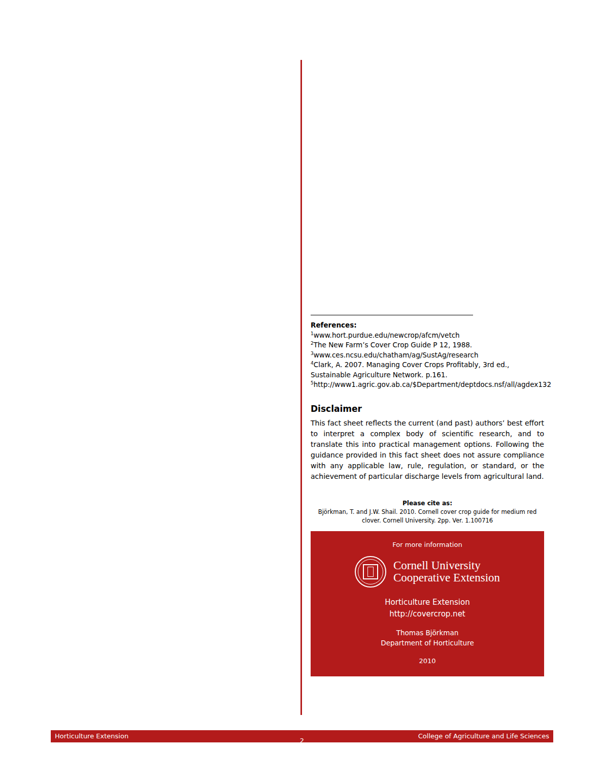References:
1www.hort.purdue.edu/newcrop/afcm/vetch
2The New Farm’s Cover Crop Guide P 12, 1988.
3www.ces.ncsu.edu/chatham/ag/SustAg/research
4Clark, A. 2007. Managing Cover Crops Profitably, 3rd ed., Sustainable Agriculture Network. p.161.
5http://www1.agric.gov.ab.ca/$Department/deptdocs.nsf/all/agdex132
Disclaimer
This fact sheet reflects the current (and past) authors’ best effort to interpret a complex body of scientific research, and to translate this into practical management options. Following the guidance provided in this fact sheet does not assure compliance with any applicable law, rule, regulation, or standard, or the achievement of particular discharge levels from agricultural land.
Please cite as:
Björkman, T. and J.W. Shail. 2010. Cornell cover crop guide for medium red clover. Cornell University. 2pp. Ver. 1.100716
For more information
Cornell University
Cooperative Extension
Horticulture Extension
http://covercrop.net
Thomas Björkman
Department of Horticulture
2010
Horticulture Extension
2
College of Agriculture and Life Sciences